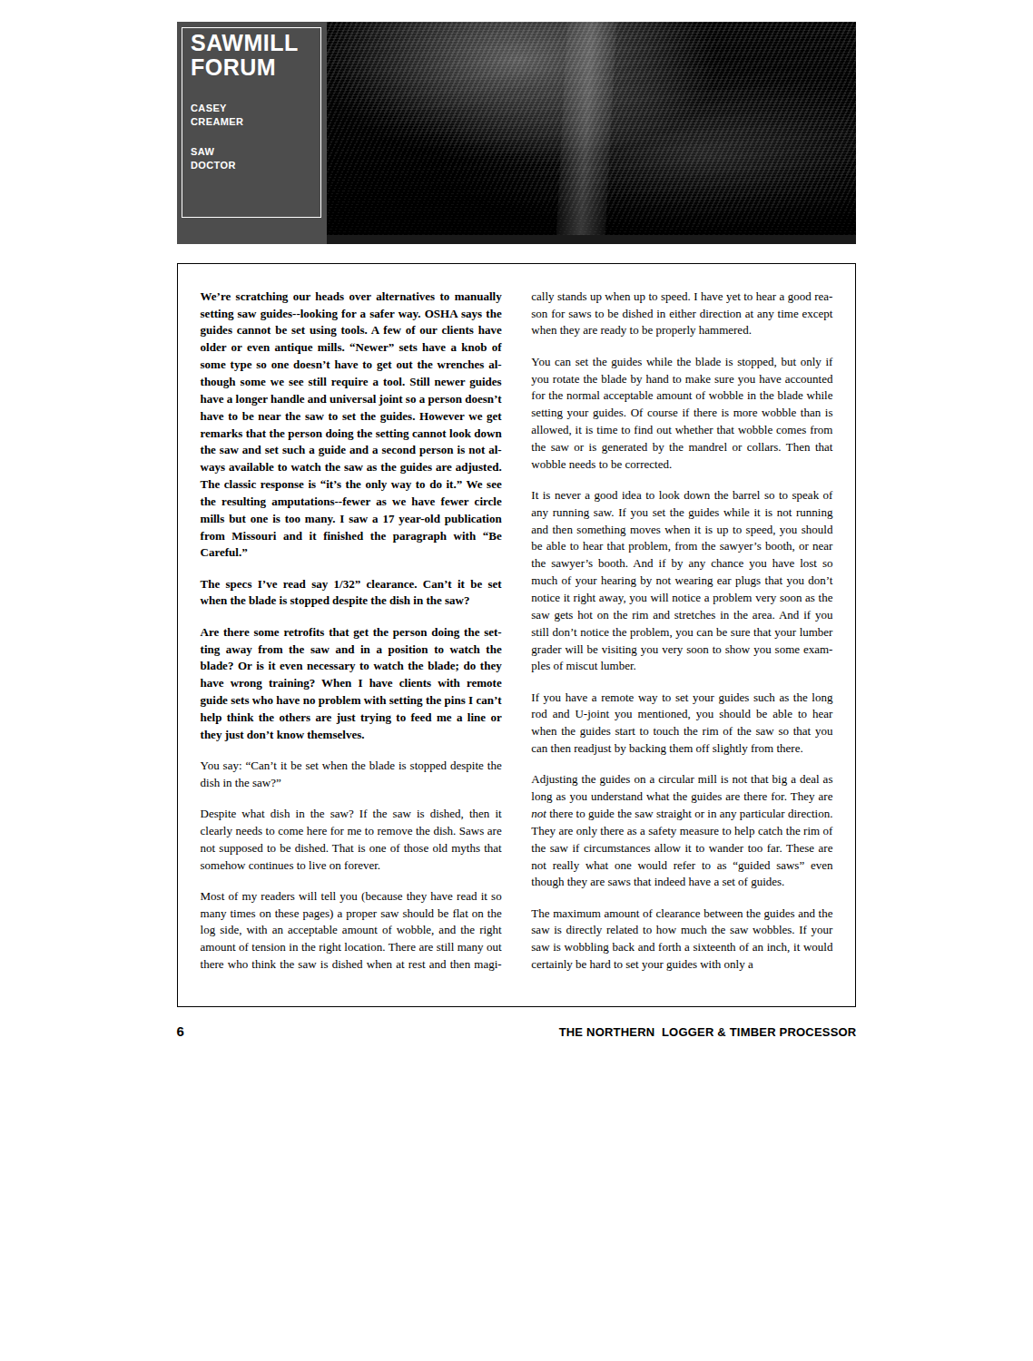SAWMILL
FORUM
CASEY
CREAMER
SAW
DOCTOR
We’re scratching our heads over alternatives to manually setting saw guides--looking for a safer way. OSHA says the guides cannot be set using tools. A few of our clients have older or even antique mills. “Newer” sets have a knob of some type so one doesn’t have to get out the wrenches although some we see still require a tool. Still newer guides have a longer handle and universal joint so a person doesn’t have to be near the saw to set the guides. However we get remarks that the person doing the setting cannot look down the saw and set such a guide and a second person is not always available to watch the saw as the guides are adjusted. The classic response is “it’s the only way to do it.” We see the resulting amputations--fewer as we have fewer circle mills but one is too many. I saw a 17 year-old publication from Missouri and it finished the paragraph with “Be Careful.”
The specs I’ve read say 1/32” clearance. Can’t it be set when the blade is stopped despite the dish in the saw?
Are there some retrofits that get the person doing the setting away from the saw and in a position to watch the blade? Or is it even necessary to watch the blade; do they have wrong training? When I have clients with remote guide sets who have no problem with setting the pins I can’t help think the others are just trying to feed me a line or they just don’t know themselves.
You say: “Can’t it be set when the blade is stopped despite the dish in the saw?”
Despite what dish in the saw? If the saw is dished, then it clearly needs to come here for me to remove the dish. Saws are not supposed to be dished. That is one of those old myths that somehow continues to live on forever.
Most of my readers will tell you (because they have read it so many times on these pages) a proper saw should be flat on the log side, with an acceptable amount of wobble, and the right amount of tension in the right location. There are still many out there who think the saw is dished when at rest and then magically stands up when up to speed. I have yet to hear a good reason for saws to be dished in either direction at any time except when they are ready to be properly hammered.
You can set the guides while the blade is stopped, but only if you rotate the blade by hand to make sure you have accounted for the normal acceptable amount of wobble in the blade while setting your guides. Of course if there is more wobble than is allowed, it is time to find out whether that wobble comes from the saw or is generated by the mandrel or collars. Then that wobble needs to be corrected.
It is never a good idea to look down the barrel so to speak of any running saw. If you set the guides while it is not running and then something moves when it is up to speed, you should be able to hear that problem, from the sawyer’s booth, or near the sawyer’s booth. And if by any chance you have lost so much of your hearing by not wearing ear plugs that you don’t notice it right away, you will notice a problem very soon as the saw gets hot on the rim and stretches in the area. And if you still don’t notice the problem, you can be sure that your lumber grader will be visiting you very soon to show you some examples of miscut lumber.
If you have a remote way to set your guides such as the long rod and U-joint you mentioned, you should be able to hear when the guides start to touch the rim of the saw so that you can then readjust by backing them off slightly from there.
Adjusting the guides on a circular mill is not that big a deal as long as you understand what the guides are there for. They are not there to guide the saw straight or in any particular direction. They are only there as a safety measure to help catch the rim of the saw if circumstances allow it to wander too far. These are not really what one would refer to as “guided saws” even though they are saws that indeed have a set of guides.
The maximum amount of clearance between the guides and the saw is directly related to how much the saw wobbles. If your saw is wobbling back and forth a sixteenth of an inch, it would certainly be hard to set your guides with only a
6
THE NORTHERN LOGGER & TIMBER PROCESSOR